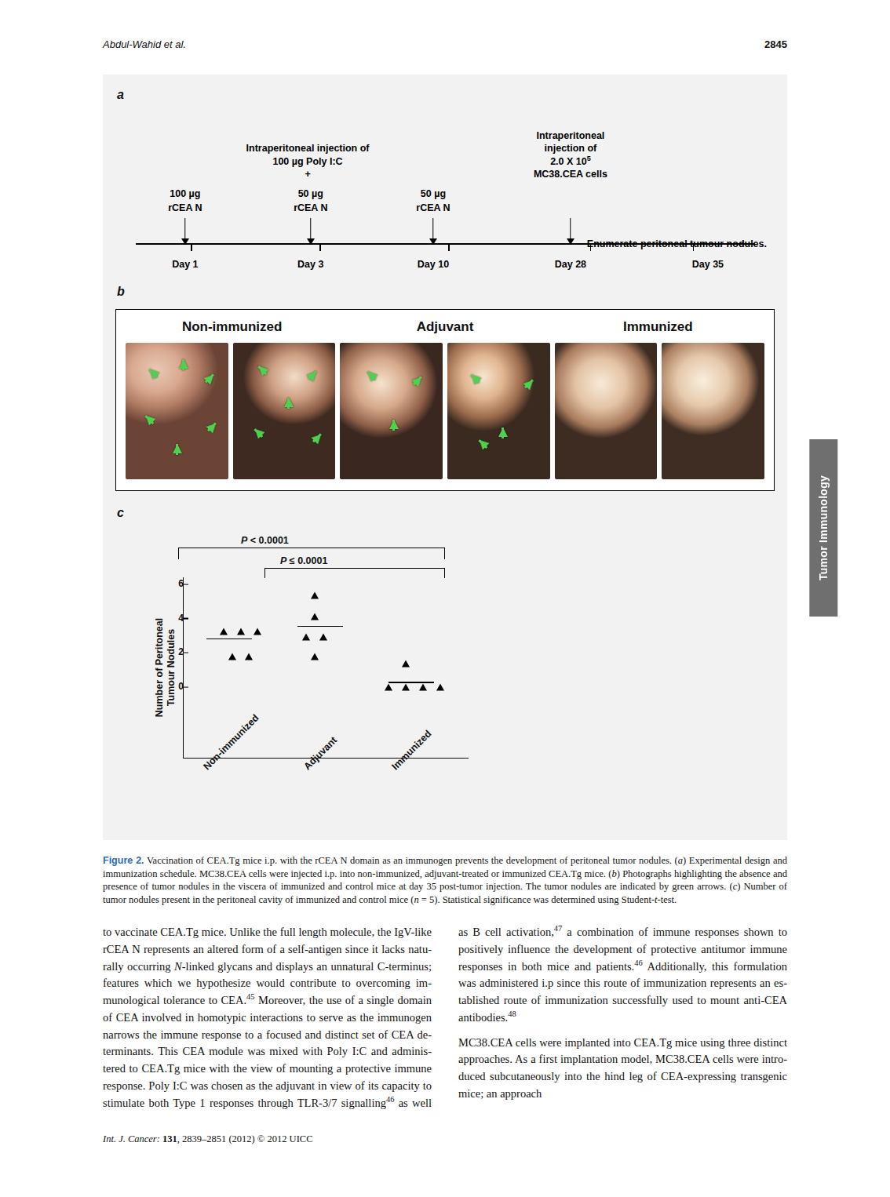Abdul-Wahid et al.
2845
Tumor Immunology
a
Intraperitoneal injection of
100 µg Poly I:C +
Intraperitoneal
injection of
2.0 X 105
MC38.CEA cells
100 µg
rCEA N
50 µg
rCEA N
50 µg
rCEA N
Day 1
Day 3
Day 10
Day 28
Day 35
Enumerate peritoneal tumour nodules.
b
Non-immunized
Adjuvant
Immunized
c
P < 0.0001
P ≤ 0.0001
Number of Peritoneal
Tumour Nodules
6
4
2
0
Non-immunized
Adjuvant
Immunized
Figure 2. Vaccination of CEA.Tg mice i.p. with the rCEA N domain as an immunogen prevents the development of peritoneal tumor nodules. (a) Experimental design and immunization schedule. MC38.CEA cells were injected i.p. into non-immunized, adjuvant-treated or immunized CEA.Tg mice. (b) Photographs highlighting the absence and presence of tumor nodules in the viscera of immunized and control mice at day 35 post-tumor injection. The tumor nodules are indicated by green arrows. (c) Number of tumor nodules present in the peritoneal cavity of immunized and control mice (n = 5). Statistical significance was determined using Student-t-test.
to vaccinate CEA.Tg mice. Unlike the full length molecule, the IgV-like rCEA N represents an altered form of a self-antigen since it lacks naturally occurring N-linked glycans and displays an unnatural C-terminus; features which we hypothesize would contribute to overcoming immunological tolerance to CEA.45 Moreover, the use of a single domain of CEA involved in homotypic interactions to serve as the immunogen narrows the immune response to a focused and distinct set of CEA determinants. This CEA module was mixed with Poly I:C and administered to CEA.Tg mice with the view of mounting a protective immune response. Poly I:C was chosen as the adjuvant in view of its capacity to stimulate both Type 1 responses through TLR-3/7 signalling46 as well as B cell activation,47 a combination of immune responses shown to positively influence the development of protective antitumor immune responses in both mice and patients.46 Additionally, this formulation was administered i.p since this route of immunization represents an established route of immunization successfully used to mount anti-CEA antibodies.48
MC38.CEA cells were implanted into CEA.Tg mice using three distinct approaches. As a first implantation model, MC38.CEA cells were introduced subcutaneously into the hind leg of CEA-expressing transgenic mice; an approach
Int. J. Cancer: 131, 2839–2851 (2012) © 2012 UICC